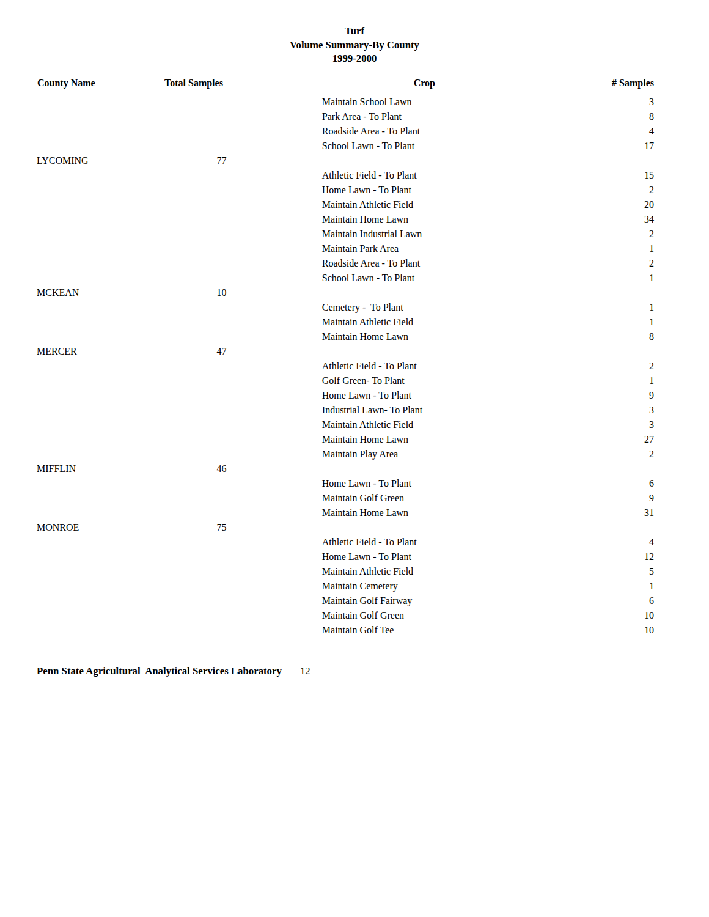Turf
Volume Summary-By County
1999-2000
| County Name | Total Samples | Crop | # Samples |
| --- | --- | --- | --- |
| | | Maintain School Lawn | 3 |
| | | Park Area - To Plant | 8 |
| | | Roadside Area - To Plant | 4 |
| | | School Lawn - To Plant | 17 |
| LYCOMING | 77 | | |
| | | Athletic Field - To Plant | 15 |
| | | Home Lawn - To Plant | 2 |
| | | Maintain Athletic Field | 20 |
| | | Maintain Home Lawn | 34 |
| | | Maintain Industrial Lawn | 2 |
| | | Maintain Park Area | 1 |
| | | Roadside Area - To Plant | 2 |
| | | School Lawn - To Plant | 1 |
| MCKEAN | 10 | | |
| | | Cemetery - To Plant | 1 |
| | | Maintain Athletic Field | 1 |
| | | Maintain Home Lawn | 8 |
| MERCER | 47 | | |
| | | Athletic Field - To Plant | 2 |
| | | Golf Green- To Plant | 1 |
| | | Home Lawn - To Plant | 9 |
| | | Industrial Lawn- To Plant | 3 |
| | | Maintain Athletic Field | 3 |
| | | Maintain Home Lawn | 27 |
| | | Maintain Play Area | 2 |
| MIFFLIN | 46 | | |
| | | Home Lawn - To Plant | 6 |
| | | Maintain Golf Green | 9 |
| | | Maintain Home Lawn | 31 |
| MONROE | 75 | | |
| | | Athletic Field - To Plant | 4 |
| | | Home Lawn - To Plant | 12 |
| | | Maintain Athletic Field | 5 |
| | | Maintain Cemetery | 1 |
| | | Maintain Golf Fairway | 6 |
| | | Maintain Golf Green | 10 |
| | | Maintain Golf Tee | 10 |
Penn State Agricultural Analytical Services Laboratory 12